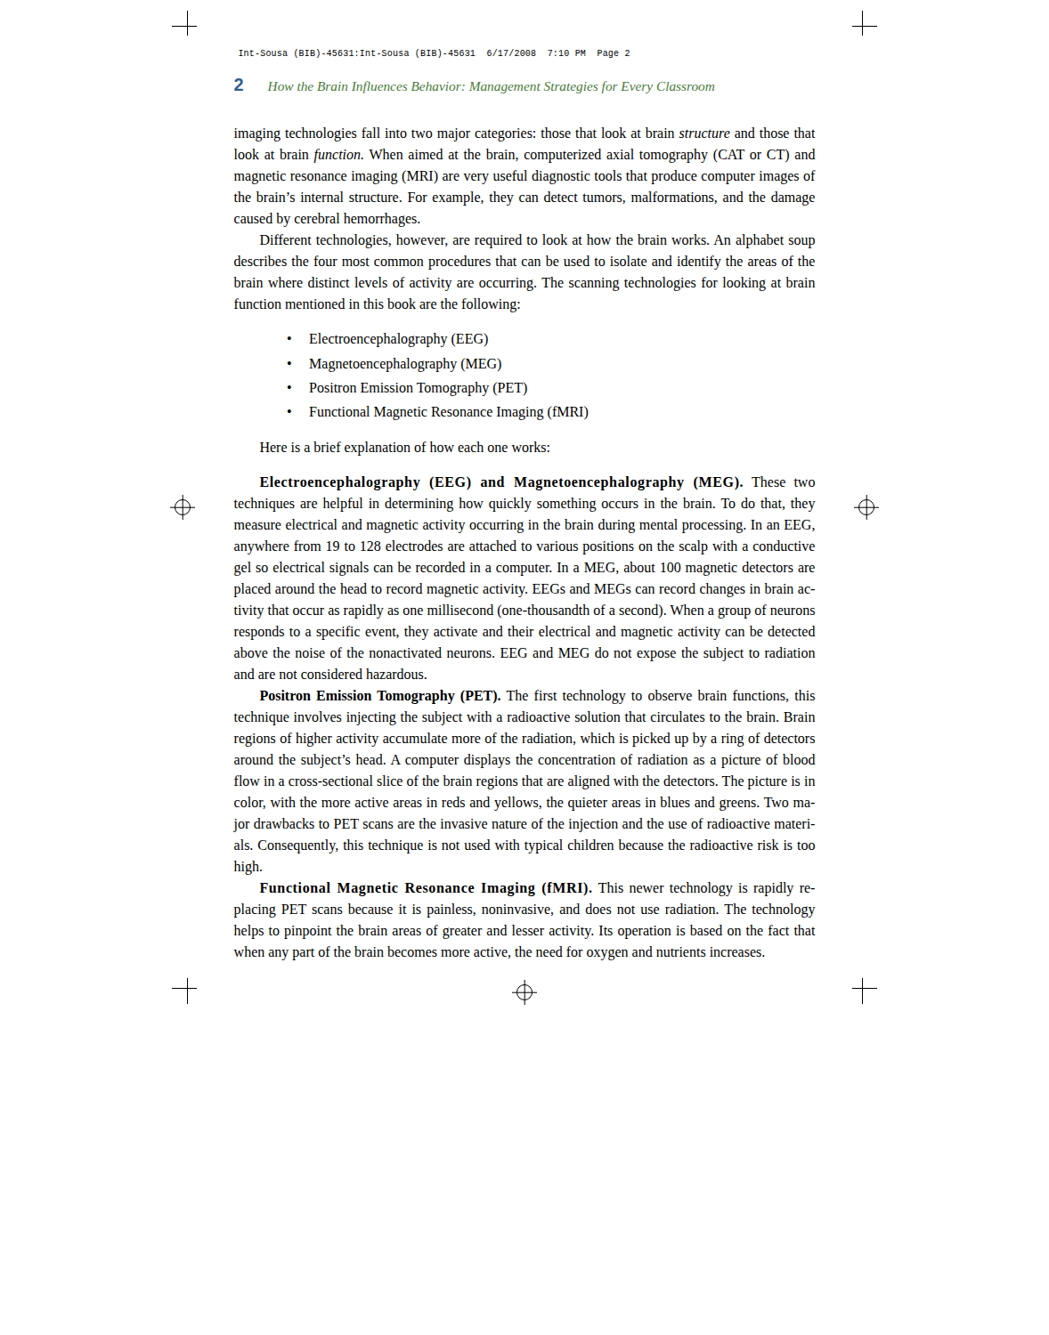Int-Sousa (BIB)-45631:Int-Sousa (BIB)-45631 6/17/2008 7:10 PM Page 2
2 How the Brain Influences Behavior: Management Strategies for Every Classroom
imaging technologies fall into two major categories: those that look at brain structure and those that look at brain function. When aimed at the brain, computerized axial tomography (CAT or CT) and magnetic resonance imaging (MRI) are very useful diagnostic tools that produce computer images of the brain’s internal structure. For example, they can detect tumors, malformations, and the damage caused by cerebral hemorrhages.
Different technologies, however, are required to look at how the brain works. An alphabet soup describes the four most common procedures that can be used to isolate and identify the areas of the brain where distinct levels of activity are occurring. The scanning technologies for looking at brain function mentioned in this book are the following:
Electroencephalography (EEG)
Magnetoencephalography (MEG)
Positron Emission Tomography (PET)
Functional Magnetic Resonance Imaging (fMRI)
Here is a brief explanation of how each one works:
Electroencephalography (EEG) and Magnetoencephalography (MEG). These two techniques are helpful in determining how quickly something occurs in the brain. To do that, they measure electrical and magnetic activity occurring in the brain during mental processing. In an EEG, anywhere from 19 to 128 electrodes are attached to various positions on the scalp with a conductive gel so electrical signals can be recorded in a computer. In a MEG, about 100 magnetic detectors are placed around the head to record magnetic activity. EEGs and MEGs can record changes in brain activity that occur as rapidly as one millisecond (one-thousandth of a second). When a group of neurons responds to a specific event, they activate and their electrical and magnetic activity can be detected above the noise of the nonactivated neurons. EEG and MEG do not expose the subject to radiation and are not considered hazardous.
Positron Emission Tomography (PET). The first technology to observe brain functions, this technique involves injecting the subject with a radioactive solution that circulates to the brain. Brain regions of higher activity accumulate more of the radiation, which is picked up by a ring of detectors around the subject’s head. A computer displays the concentration of radiation as a picture of blood flow in a cross-sectional slice of the brain regions that are aligned with the detectors. The picture is in color, with the more active areas in reds and yellows, the quieter areas in blues and greens. Two major drawbacks to PET scans are the invasive nature of the injection and the use of radioactive materials. Consequently, this technique is not used with typical children because the radioactive risk is too high.
Functional Magnetic Resonance Imaging (fMRI). This newer technology is rapidly replacing PET scans because it is painless, noninvasive, and does not use radiation. The technology helps to pinpoint the brain areas of greater and lesser activity. Its operation is based on the fact that when any part of the brain becomes more active, the need for oxygen and nutrients increases.